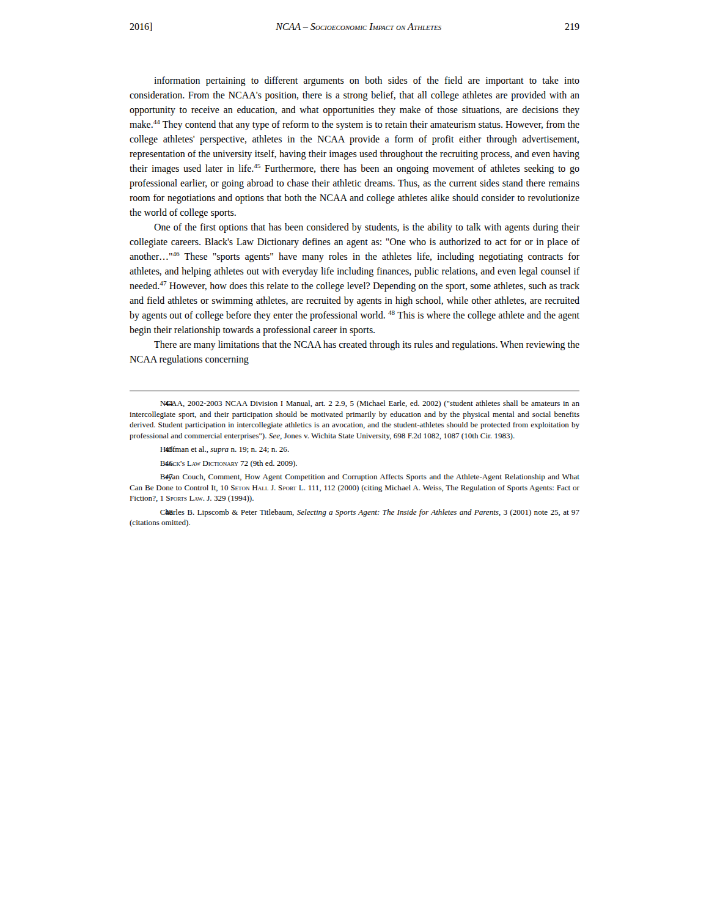2016] NCAA – Socioeconomic Impact on Athletes 219
information pertaining to different arguments on both sides of the field are important to take into consideration. From the NCAA's position, there is a strong belief, that all college athletes are provided with an opportunity to receive an education, and what opportunities they make of those situations, are decisions they make.44 They contend that any type of reform to the system is to retain their amateurism status. However, from the college athletes' perspective, athletes in the NCAA provide a form of profit either through advertisement, representation of the university itself, having their images used throughout the recruiting process, and even having their images used later in life.45 Furthermore, there has been an ongoing movement of athletes seeking to go professional earlier, or going abroad to chase their athletic dreams. Thus, as the current sides stand there remains room for negotiations and options that both the NCAA and college athletes alike should consider to revolutionize the world of college sports.
One of the first options that has been considered by students, is the ability to talk with agents during their collegiate careers. Black's Law Dictionary defines an agent as: "One who is authorized to act for or in place of another…"46 These "sports agents" have many roles in the athletes life, including negotiating contracts for athletes, and helping athletes out with everyday life including finances, public relations, and even legal counsel if needed.47 However, how does this relate to the college level? Depending on the sport, some athletes, such as track and field athletes or swimming athletes, are recruited by agents in high school, while other athletes, are recruited by agents out of college before they enter the professional world. 48 This is where the college athlete and the agent begin their relationship towards a professional career in sports.
There are many limitations that the NCAA has created through its rules and regulations. When reviewing the NCAA regulations concerning
44. NCAA, 2002-2003 NCAA Division I Manual, art. 2 2.9, 5 (Michael Earle, ed. 2002) ("student athletes shall be amateurs in an intercollegiate sport, and their participation should be motivated primarily by education and by the physical mental and social benefits derived. Student participation in intercollegiate athletics is an avocation, and the student-athletes should be protected from exploitation by professional and commercial enterprises"). See, Jones v. Wichita State University, 698 F.2d 1082, 1087 (10th Cir. 1983).
45. Huffman et al., supra n. 19; n. 24; n. 26.
46. Black's Law Dictionary 72 (9th ed. 2009).
47. Bryan Couch, Comment, How Agent Competition and Corruption Affects Sports and the Athlete-Agent Relationship and What Can Be Done to Control It, 10 Seton Hall J. Sport L. 111, 112 (2000) (citing Michael A. Weiss, The Regulation of Sports Agents: Fact or Fiction?, 1 Sports Law. J. 329 (1994)).
48. Charles B. Lipscomb & Peter Titlebaum, Selecting a Sports Agent: The Inside for Athletes and Parents, 3 (2001) note 25, at 97 (citations omitted).